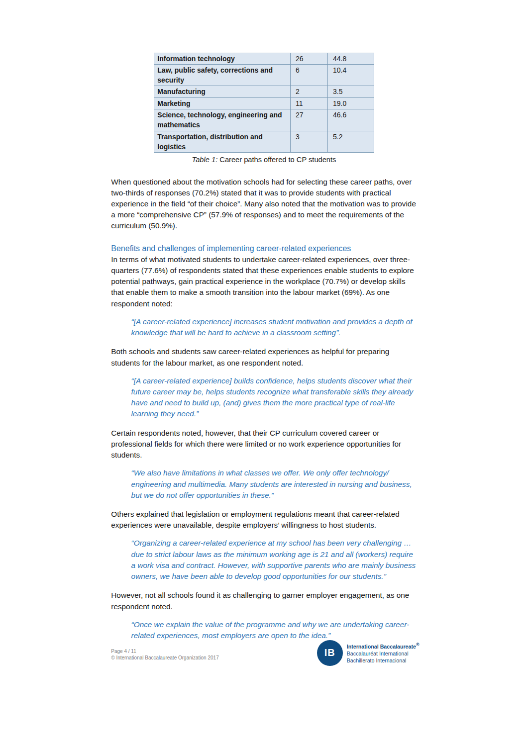| Information technology | 26 | 44.8 |
| Law, public safety, corrections and security | 6 | 10.4 |
| Manufacturing | 2 | 3.5 |
| Marketing | 11 | 19.0 |
| Science, technology, engineering and mathematics | 27 | 46.6 |
| Transportation, distribution and logistics | 3 | 5.2 |
Table 1: Career paths offered to CP students
When questioned about the motivation schools had for selecting these career paths, over two-thirds of responses (70.2%) stated that it was to provide students with practical experience in the field “of their choice”. Many also noted that the motivation was to provide a more “comprehensive CP” (57.9% of responses) and to meet the requirements of the curriculum (50.9%).
Benefits and challenges of implementing career-related experiences
In terms of what motivated students to undertake career-related experiences, over three-quarters (77.6%) of respondents stated that these experiences enable students to explore potential pathways, gain practical experience in the workplace (70.7%) or develop skills that enable them to make a smooth transition into the labour market (69%). As one respondent noted:
“[A career-related experience] increases student motivation and provides a depth of knowledge that will be hard to achieve in a classroom setting”.
Both schools and students saw career-related experiences as helpful for preparing students for the labour market, as one respondent noted.
“[A career-related experience] builds confidence, helps students discover what their future career may be, helps students recognize what transferable skills they already have and need to build up, (and) gives them the more practical type of real-life learning they need.”
Certain respondents noted, however, that their CP curriculum covered career or professional fields for which there were limited or no work experience opportunities for students.
“We also have limitations in what classes we offer. We only offer technology/ engineering and multimedia. Many students are interested in nursing and business, but we do not offer opportunities in these.”
Others explained that legislation or employment regulations meant that career-related experiences were unavailable, despite employers’ willingness to host students.
“Organizing a career-related experience at my school has been very challenging … due to strict labour laws as the minimum working age is 21 and all (workers) require a work visa and contract. However, with supportive parents who are mainly business owners, we have been able to develop good opportunities for our students.”
However, not all schools found it as challenging to garner employer engagement, as one respondent noted.
“Once we explain the value of the programme and why we are undertaking career-related experiences, most employers are open to the idea.”
Page 4 / 11
© International Baccalaureate Organization 2017
IB
International Baccalaureate®
Baccalauréat International
Bachillerato Internacional